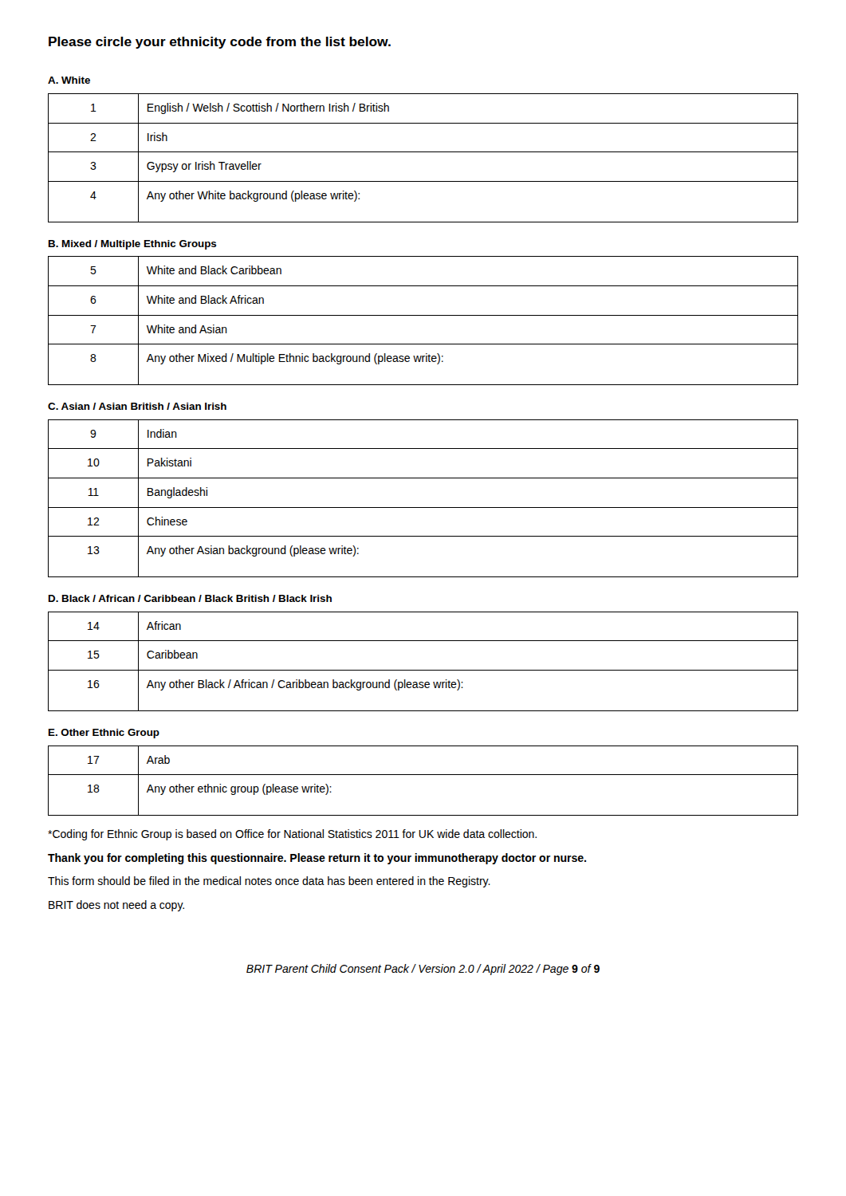Please circle your ethnicity code from the list below.
A. White
| 1 | English / Welsh / Scottish / Northern Irish / British |
| 2 | Irish |
| 3 | Gypsy or Irish Traveller |
| 4 | Any other White background (please write): |
B. Mixed / Multiple Ethnic Groups
| 5 | White and Black Caribbean |
| 6 | White and Black African |
| 7 | White and Asian |
| 8 | Any other Mixed / Multiple Ethnic background (please write): |
C. Asian / Asian British / Asian Irish
| 9 | Indian |
| 10 | Pakistani |
| 11 | Bangladeshi |
| 12 | Chinese |
| 13 | Any other Asian background (please write): |
D. Black / African / Caribbean / Black British / Black Irish
| 14 | African |
| 15 | Caribbean |
| 16 | Any other Black / African / Caribbean background (please write): |
E. Other Ethnic Group
| 17 | Arab |
| 18 | Any other ethnic group (please write): |
*Coding for Ethnic Group is based on Office for National Statistics 2011 for UK wide data collection.
Thank you for completing this questionnaire. Please return it to your immunotherapy doctor or nurse.
This form should be filed in the medical notes once data has been entered in the Registry.
BRIT does not need a copy.
BRIT Parent Child Consent Pack / Version 2.0 / April 2022 / Page 9 of 9